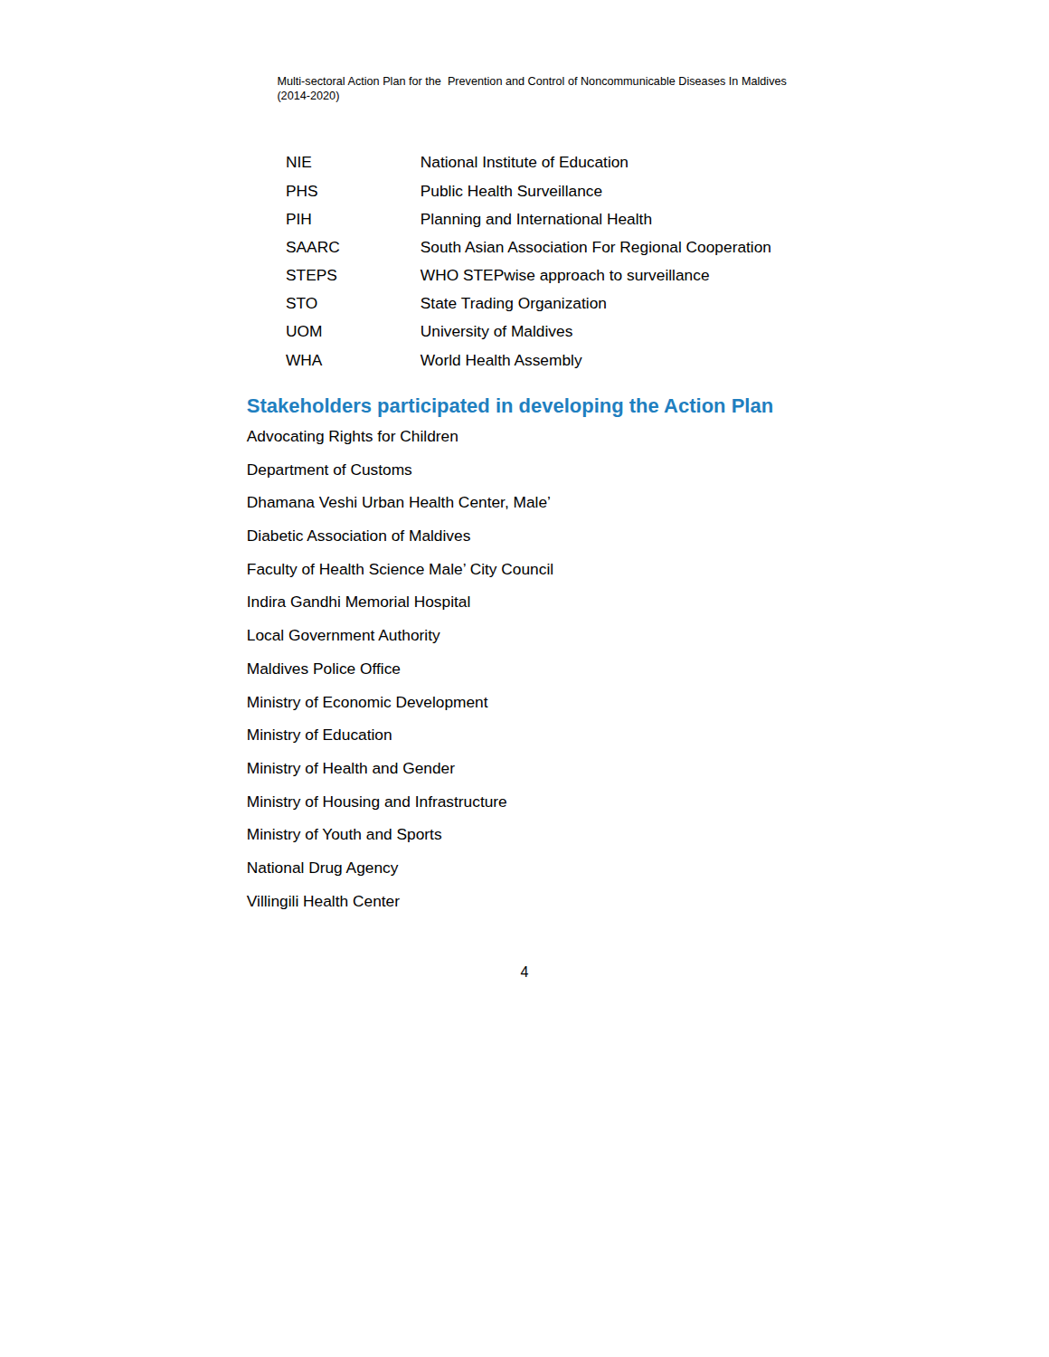Multi-sectoral Action Plan for the Prevention and Control of Noncommunicable Diseases In Maldives (2014-2020)
NIE
National Institute of Education
PHS
Public Health Surveillance
PIH
Planning and International Health
SAARC
South Asian Association For Regional Cooperation
STEPS
WHO STEPwise approach to surveillance
STO
State Trading Organization
UOM
University of Maldives
WHA
World Health Assembly
Stakeholders participated in developing the Action Plan
Advocating Rights for Children
Department of Customs
Dhamana Veshi Urban Health Center, Male’
Diabetic Association of Maldives
Faculty of Health Science Male’ City Council
Indira Gandhi Memorial Hospital
Local Government Authority
Maldives Police Office
Ministry of Economic Development
Ministry of Education
Ministry of Health and Gender
Ministry of Housing and Infrastructure
Ministry of Youth and Sports
National Drug Agency
Villingili Health Center
4